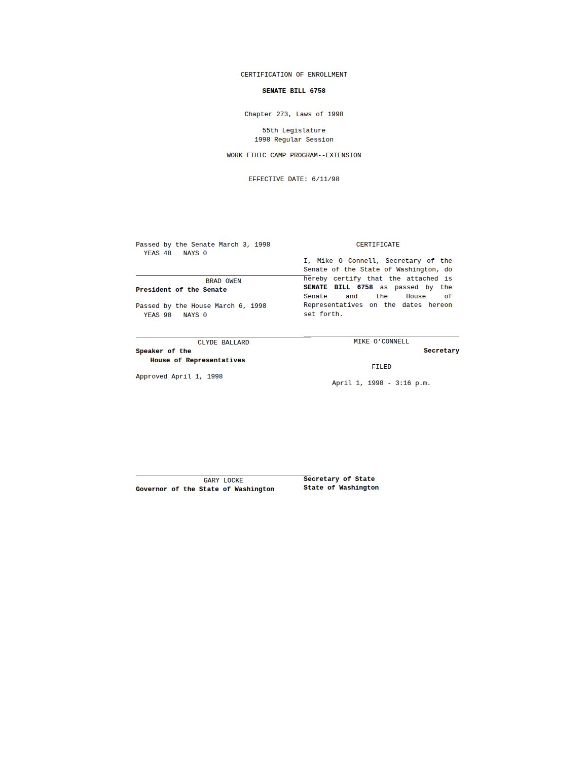CERTIFICATION OF ENROLLMENT
SENATE BILL 6758
Chapter 273, Laws of 1998
55th Legislature
1998 Regular Session
WORK ETHIC CAMP PROGRAM--EXTENSION
EFFECTIVE DATE: 6/11/98
| Passed by the Senate March 3, 1998 YEAS 48 NAYS 0 BRAD OWEN President of the Senate Passed by the House March 6, 1998 YEAS 98 NAYS 0 CLYDE BALLARD Speaker of the House of Representatives Approved April 1, 1998 | | CERTIFICATE I, Mike O Connell, Secretary of the Senate of the State of Washington, do hereby certify that the attached is SENATE BILL 6758 as passed by the Senate and the House of Representatives on the dates hereon set forth. MIKE O’CONNELL Secretary FILED April 1, 1998 - 3:16 p.m. |
| GARY LOCKE Governor of the State of Washington | | Secretary of State State of Washington |